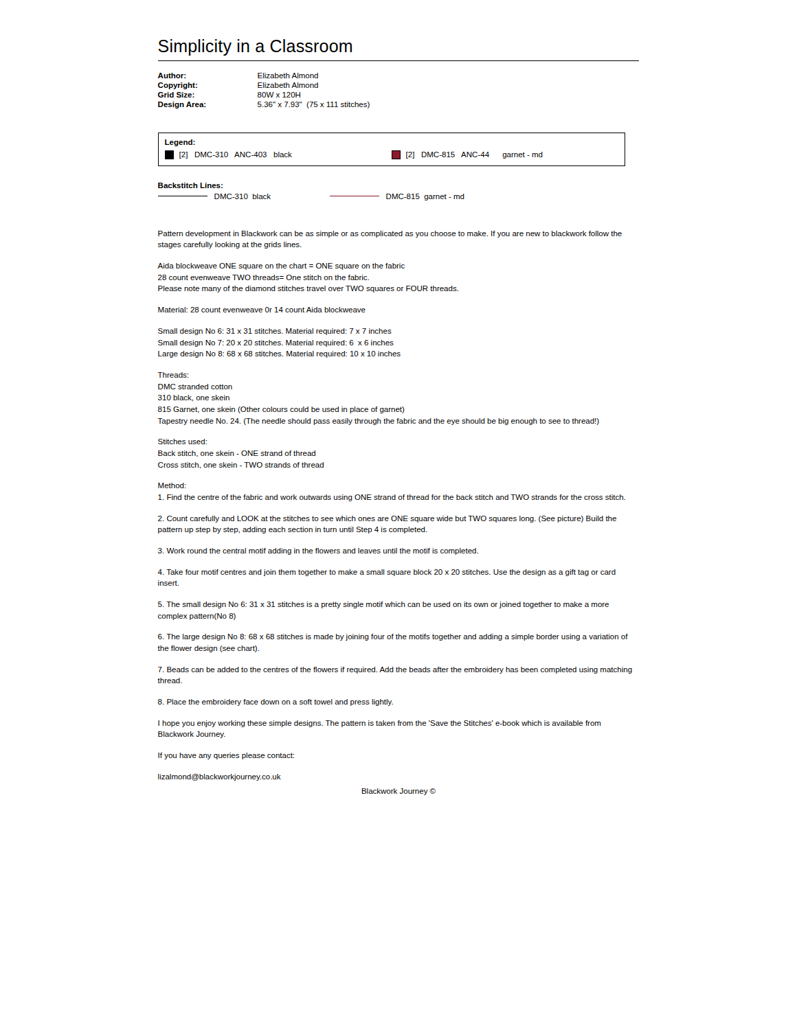Simplicity in a Classroom
| Author: | Elizabeth Almond |
| Copyright: | Elizabeth Almond |
| Grid Size: | 80W x 120H |
| Design Area: | 5.36" x 7.93" (75 x 111 stitches) |
Legend:
[2] DMC-310 ANC-403 black
[2] DMC-815 ANC-44 garnet - md
Backstitch Lines:
DMC-310 black
DMC-815 garnet - md
Pattern development in Blackwork can be as simple or as complicated as you choose to make. If you are new to blackwork follow the stages carefully looking at the grids lines.
Aida blockweave ONE square on the chart = ONE square on the fabric
28 count evenweave TWO threads= One stitch on the fabric.
Please note many of the diamond stitches travel over TWO squares or FOUR threads.
Material: 28 count evenweave 0r 14 count Aida blockweave
Small design No 6: 31 x 31 stitches. Material required: 7 x 7 inches
Small design No 7: 20 x 20 stitches. Material required: 6 x 6 inches
Large design No 8: 68 x 68 stitches. Material required: 10 x 10 inches
Threads:
DMC stranded cotton
310 black, one skein
815 Garnet, one skein (Other colours could be used in place of garnet)
Tapestry needle No. 24. (The needle should pass easily through the fabric and the eye should be big enough to see to thread!)
Stitches used:
Back stitch, one skein - ONE strand of thread
Cross stitch, one skein - TWO strands of thread
Method:
1. Find the centre of the fabric and work outwards using ONE strand of thread for the back stitch and TWO strands for the cross stitch.
2. Count carefully and LOOK at the stitches to see which ones are ONE square wide but TWO squares long. (See picture) Build the pattern up step by step, adding each section in turn until Step 4 is completed.
3. Work round the central motif adding in the flowers and leaves until the motif is completed.
4. Take four motif centres and join them together to make a small square block 20 x 20 stitches. Use the design as a gift tag or card insert.
5. The small design No 6: 31 x 31 stitches is a pretty single motif which can be used on its own or joined together to make a more complex pattern(No 8)
6. The large design No 8: 68 x 68 stitches is made by joining four of the motifs together and adding a simple border using a variation of the flower design (see chart).
7. Beads can be added to the centres of the flowers if required. Add the beads after the embroidery has been completed using matching thread.
8. Place the embroidery face down on a soft towel and press lightly.
I hope you enjoy working these simple designs. The pattern is taken from the 'Save the Stitches' e-book which is available from Blackwork Journey.
If you have any queries please contact:
lizalmond@blackworkjourney.co.uk
Blackwork Journey ©